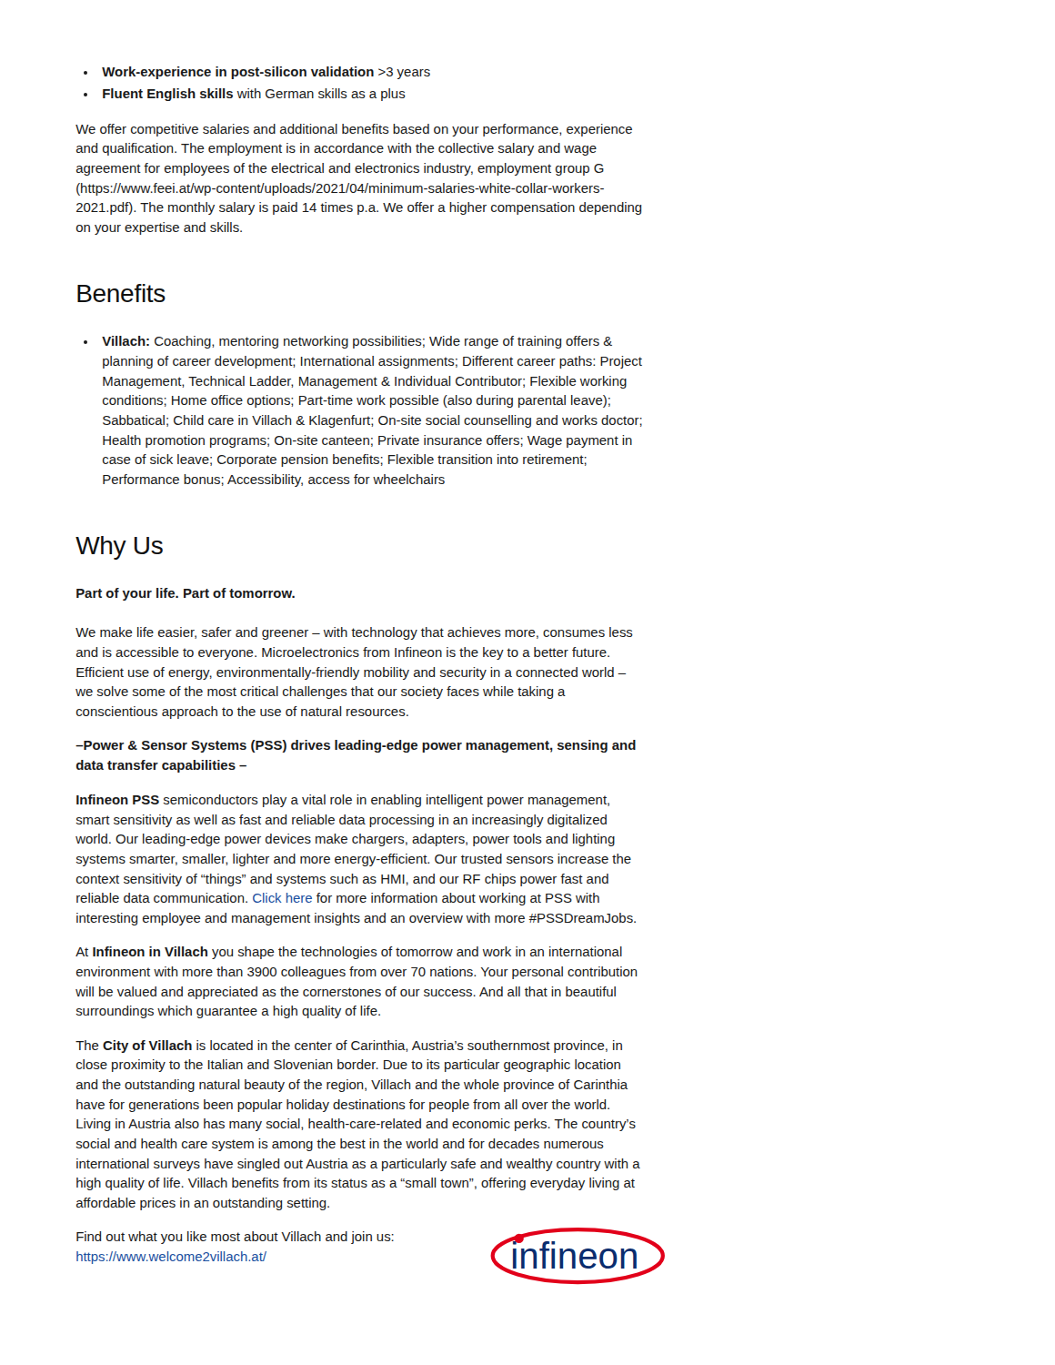Work-experience in post-silicon validation >3 years
Fluent English skills with German skills as a plus
We offer competitive salaries and additional benefits based on your performance, experience and qualification. The employment is in accordance with the collective salary and wage agreement for employees of the electrical and electronics industry, employment group G (https://www.feei.at/wp-content/uploads/2021/04/minimum-salaries-white-collar-workers-2021.pdf). The monthly salary is paid 14 times p.a. We offer a higher compensation depending on your expertise and skills.
Benefits
Villach: Coaching, mentoring networking possibilities; Wide range of training offers & planning of career development; International assignments; Different career paths: Project Management, Technical Ladder, Management & Individual Contributor; Flexible working conditions; Home office options; Part-time work possible (also during parental leave); Sabbatical; Child care in Villach & Klagenfurt; On-site social counselling and works doctor; Health promotion programs; On-site canteen; Private insurance offers; Wage payment in case of sick leave; Corporate pension benefits; Flexible transition into retirement; Performance bonus; Accessibility, access for wheelchairs
Why Us
Part of your life. Part of tomorrow.
We make life easier, safer and greener – with technology that achieves more, consumes less and is accessible to everyone. Microelectronics from Infineon is the key to a better future. Efficient use of energy, environmentally-friendly mobility and security in a connected world – we solve some of the most critical challenges that our society faces while taking a conscientious approach to the use of natural resources.
–Power & Sensor Systems (PSS) drives leading-edge power management, sensing and data transfer capabilities –
Infineon PSS semiconductors play a vital role in enabling intelligent power management, smart sensitivity as well as fast and reliable data processing in an increasingly digitalized world. Our leading-edge power devices make chargers, adapters, power tools and lighting systems smarter, smaller, lighter and more energy-efficient. Our trusted sensors increase the context sensitivity of “things” and systems such as HMI, and our RF chips power fast and reliable data communication. Click here for more information about working at PSS with interesting employee and management insights and an overview with more #PSSDreamJobs.
At Infineon in Villach you shape the technologies of tomorrow and work in an international environment with more than 3900 colleagues from over 70 nations. Your personal contribution will be valued and appreciated as the cornerstones of our success. And all that in beautiful surroundings which guarantee a high quality of life.
The City of Villach is located in the center of Carinthia, Austria’s southernmost province, in close proximity to the Italian and Slovenian border. Due to its particular geographic location and the outstanding natural beauty of the region, Villach and the whole province of Carinthia have for generations been popular holiday destinations for people from all over the world. Living in Austria also has many social, health-care-related and economic perks. The country’s social and health care system is among the best in the world and for decades numerous international surveys have singled out Austria as a particularly safe and wealthy country with a high quality of life. Villach benefits from its status as a “small town”, offering everyday living at affordable prices in an outstanding setting.
Find out what you like most about Villach and join us:
https://www.welcome2villach.at/
Infineon infineon